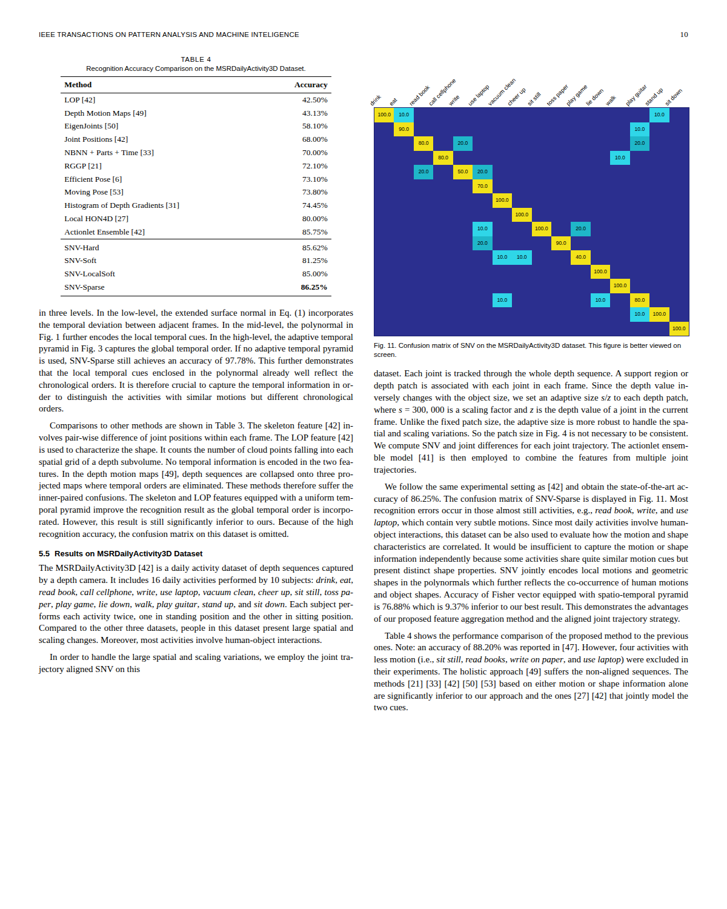IEEE Transactions on Pattern Analysis and Machine Inteligence
10
TABLE 4
Recognition Accuracy Comparison on the MSRDailyActivity3D Dataset.
| Method | Accuracy |
| --- | --- |
| LOP [42] | 42.50% |
| Depth Motion Maps [49] | 43.13% |
| EigenJoints [50] | 58.10% |
| Joint Positions [42] | 68.00% |
| NBNN + Parts + Time [33] | 70.00% |
| RGGP [21] | 72.10% |
| Efficient Pose [6] | 73.10% |
| Moving Pose [53] | 73.80% |
| Histogram of Depth Gradients [31] | 74.45% |
| Local HON4D [27] | 80.00% |
| Actionlet Ensemble [42] | 85.75% |
| SNV-Hard | 85.62% |
| SNV-Soft | 81.25% |
| SNV-LocalSoft | 85.00% |
| SNV-Sparse | 86.25% |
in three levels. In the low-level, the extended surface normal in Eq. (1) incorporates the temporal deviation between adjacent frames. In the mid-level, the polynormal in Fig. 1 further encodes the local temporal cues. In the high-level, the adaptive temporal pyramid in Fig. 3 captures the global temporal order. If no adaptive temporal pyramid is used, SNV-Sparse still achieves an accuracy of 97.78%. This further demonstrates that the local temporal cues enclosed in the polynormal already well reflect the chronological orders. It is therefore crucial to capture the temporal information in order to distinguish the activities with similar motions but different chronological orders.
Comparisons to other methods are shown in Table 3. The skeleton feature [42] involves pair-wise difference of joint positions within each frame. The LOP feature [42] is used to characterize the shape. It counts the number of cloud points falling into each spatial grid of a depth subvolume. No temporal information is encoded in the two features. In the depth motion maps [49], depth sequences are collapsed onto three projected maps where temporal orders are eliminated. These methods therefore suffer the inner-paired confusions. The skeleton and LOP features equipped with a uniform temporal pyramid improve the recognition result as the global temporal order is incorporated. However, this result is still significantly inferior to ours. Because of the high recognition accuracy, the confusion matrix on this dataset is omitted.
5.5 Results on MSRDailyActivity3D Dataset
The MSRDailyActivity3D [42] is a daily activity dataset of depth sequences captured by a depth camera. It includes 16 daily activities performed by 10 subjects: drink, eat, read book, call cellphone, write, use laptop, vacuum clean, cheer up, sit still, toss paper, play game, lie down, walk, play guitar, stand up, and sit down. Each subject performs each activity twice, one in standing position and the other in sitting position. Compared to the other three datasets, people in this dataset present large spatial and scaling changes. Moreover, most activities involve human-object interactions.
In order to handle the large spatial and scaling variations, we employ the joint trajectory aligned SNV on this
drink eat read book call cellphone write use laptop vacuum clean cheer up sit still toss paper play game lie down walk play guitar stand up sit down
100.0
10.0
10.0
90.0
10.0
80.0
20.0
20.0
80.0
10.0
20.0
50.0
20.0
70.0
100.0
100.0
10.0
100.0
20.0
20.0
90.0
10.0
10.0
40.0
100.0
100.0
10.0
10.0
80.0
10.0
100.0
100.0
Fig. 11. Confusion matrix of SNV on the MSRDailyActivity3D dataset. This figure is better viewed on screen.
dataset. Each joint is tracked through the whole depth sequence. A support region or depth patch is associated with each joint in each frame. Since the depth value inversely changes with the object size, we set an adaptive size s/z to each depth patch, where s = 300, 000 is a scaling factor and z is the depth value of a joint in the current frame. Unlike the fixed patch size, the adaptive size is more robust to handle the spatial and scaling variations. So the patch size in Fig. 4 is not necessary to be consistent. We compute SNV and joint differences for each joint trajectory. The actionlet ensemble model [41] is then employed to combine the features from multiple joint trajectories.
We follow the same experimental setting as [42] and obtain the state-of-the-art accuracy of 86.25%. The confusion matrix of SNV-Sparse is displayed in Fig. 11. Most recognition errors occur in those almost still activities, e.g., read book, write, and use laptop, which contain very subtle motions. Since most daily activities involve human-object interactions, this dataset can be also used to evaluate how the motion and shape characteristics are correlated. It would be insufficient to capture the motion or shape information independently because some activities share quite similar motion cues but present distinct shape properties. SNV jointly encodes local motions and geometric shapes in the polynormals which further reflects the co-occurrence of human motions and object shapes. Accuracy of Fisher vector equipped with spatio-temporal pyramid is 76.88% which is 9.37% inferior to our best result. This demonstrates the advantages of our proposed feature aggregation method and the aligned joint trajectory strategy.
Table 4 shows the performance comparison of the proposed method to the previous ones. Note: an accuracy of 88.20% was reported in [47]. However, four activities with less motion (i.e., sit still, read books, write on paper, and use laptop) were excluded in their experiments. The holistic approach [49] suffers the non-aligned sequences. The methods [21] [33] [42] [50] [53] based on either motion or shape information alone are significantly inferior to our approach and the ones [27] [42] that jointly model the two cues.